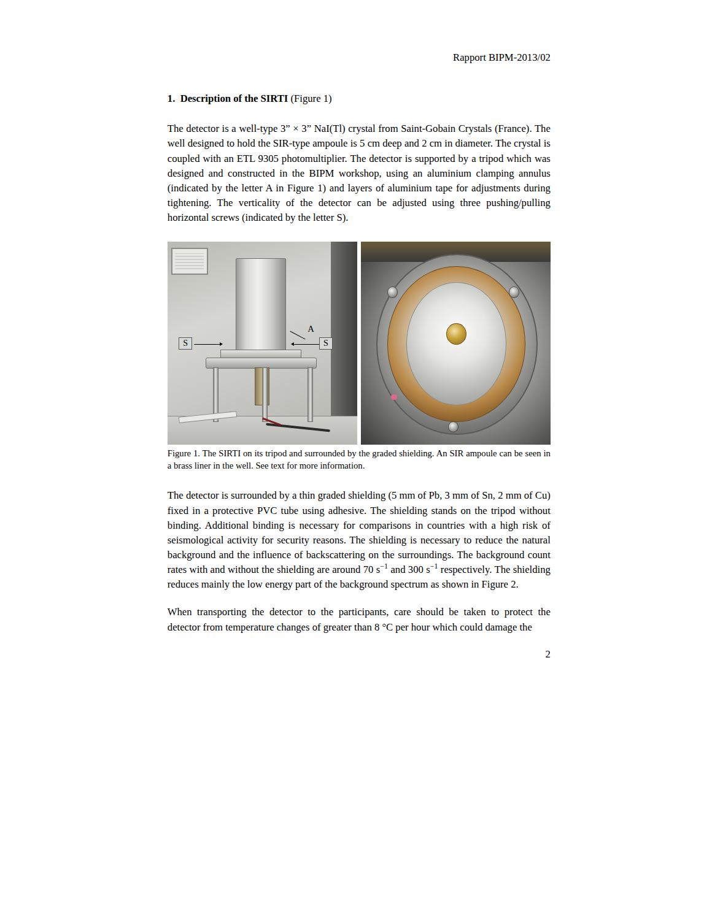Rapport BIPM-2013/02
1. Description of the SIRTI (Figure 1)
The detector is a well-type 3” × 3” NaI(Tl) crystal from Saint-Gobain Crystals (France). The well designed to hold the SIR-type ampoule is 5 cm deep and 2 cm in diameter. The crystal is coupled with an ETL 9305 photomultiplier. The detector is supported by a tripod which was designed and constructed in the BIPM workshop, using an aluminium clamping annulus (indicated by the letter A in Figure 1) and layers of aluminium tape for adjustments during tightening. The verticality of the detector can be adjusted using three pushing/pulling horizontal screws (indicated by the letter S).
A
S
S
Figure 1. The SIRTI on its tripod and surrounded by the graded shielding. An SIR ampoule can be seen in a brass liner in the well. See text for more information.
The detector is surrounded by a thin graded shielding (5 mm of Pb, 3 mm of Sn, 2 mm of Cu) fixed in a protective PVC tube using adhesive. The shielding stands on the tripod without binding. Additional binding is necessary for comparisons in countries with a high risk of seismological activity for security reasons. The shielding is necessary to reduce the natural background and the influence of backscattering on the surroundings. The background count rates with and without the shielding are around 70 s−1 and 300 s−1 respectively. The shielding reduces mainly the low energy part of the background spectrum as shown in Figure 2.
When transporting the detector to the participants, care should be taken to protect the detector from temperature changes of greater than 8 °C per hour which could damage the
2